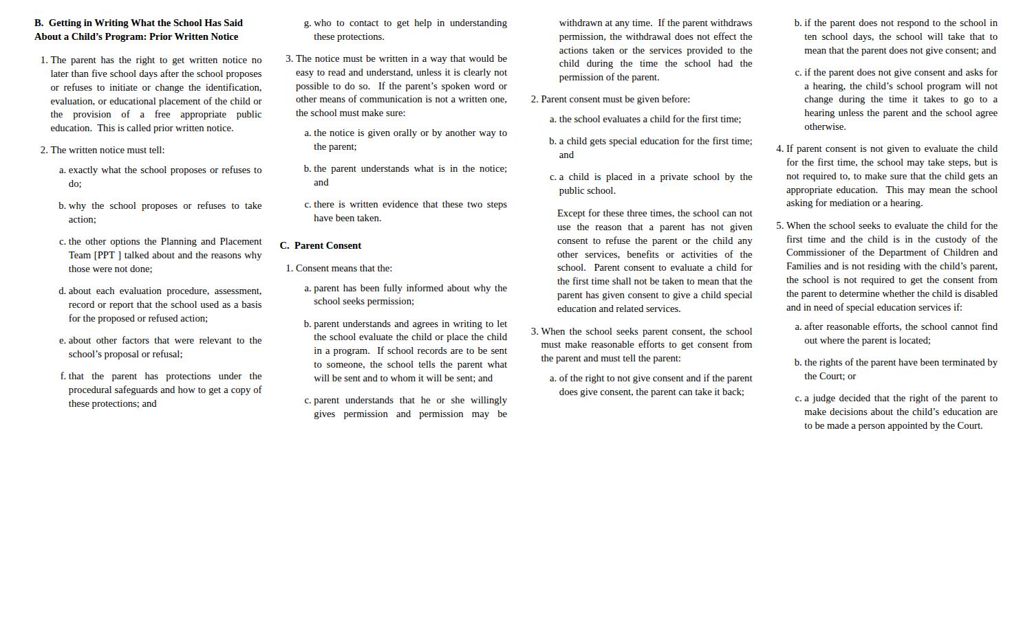B. Getting in Writing What the School Has Said About a Child’s Program: Prior Written Notice
The parent has the right to get written notice no later than five school days after the school proposes or refuses to initiate or change the identification, evaluation, or educational placement of the child or the provision of a free appropriate public education. This is called prior written notice.
The written notice must tell:
exactly what the school proposes or refuses to do;
why the school proposes or refuses to take action;
the other options the Planning and Placement Team [PPT ] talked about and the reasons why those were not done;
about each evaluation procedure, assessment, record or report that the school used as a basis for the proposed or refused action;
about other factors that were relevant to the school’s proposal or refusal;
that the parent has protections under the procedural safeguards and how to get a copy of these protections; and
who to contact to get help in understanding these protections.
The notice must be written in a way that would be easy to read and understand, unless it is clearly not possible to do so. If the parent’s spoken word or other means of communication is not a written one, the school must make sure:
the notice is given orally or by another way to the parent;
the parent understands what is in the notice; and
there is written evidence that these two steps have been taken.
C. Parent Consent
Consent means that the:
parent has been fully informed about why the school seeks permission;
parent understands and agrees in writing to let the school evaluate the child or place the child in a program. If school records are to be sent to someone, the school tells the parent what will be sent and to whom it will be sent; and
parent understands that he or she willingly gives permission and permission may be withdrawn at any time. If the parent withdraws permission, the withdrawal does not effect the actions taken or the services provided to the child during the time the school had the permission of the parent.
Parent consent must be given before:
the school evaluates a child for the first time;
a child gets special education for the first time; and
a child is placed in a private school by the public school.
Except for these three times, the school can not use the reason that a parent has not given consent to refuse the parent or the child any other services, benefits or activities of the school. Parent consent to evaluate a child for the first time shall not be taken to mean that the parent has given consent to give a child special education and related services.
When the school seeks parent consent, the school must make reasonable efforts to get consent from the parent and must tell the parent:
of the right to not give consent and if the parent does give consent, the parent can take it back;
if the parent does not respond to the school in ten school days, the school will take that to mean that the parent does not give consent; and
if the parent does not give consent and asks for a hearing, the child’s school program will not change during the time it takes to go to a hearing unless the parent and the school agree otherwise.
If parent consent is not given to evaluate the child for the first time, the school may take steps, but is not required to, to make sure that the child gets an appropriate education. This may mean the school asking for mediation or a hearing.
When the school seeks to evaluate the child for the first time and the child is in the custody of the Commissioner of the Department of Children and Families and is not residing with the child’s parent, the school is not required to get the consent from the parent to determine whether the child is disabled and in need of special education services if:
after reasonable efforts, the school cannot find out where the parent is located;
the rights of the parent have been terminated by the Court; or
a judge decided that the right of the parent to make decisions about the child’s education are to be made a person appointed by the Court.